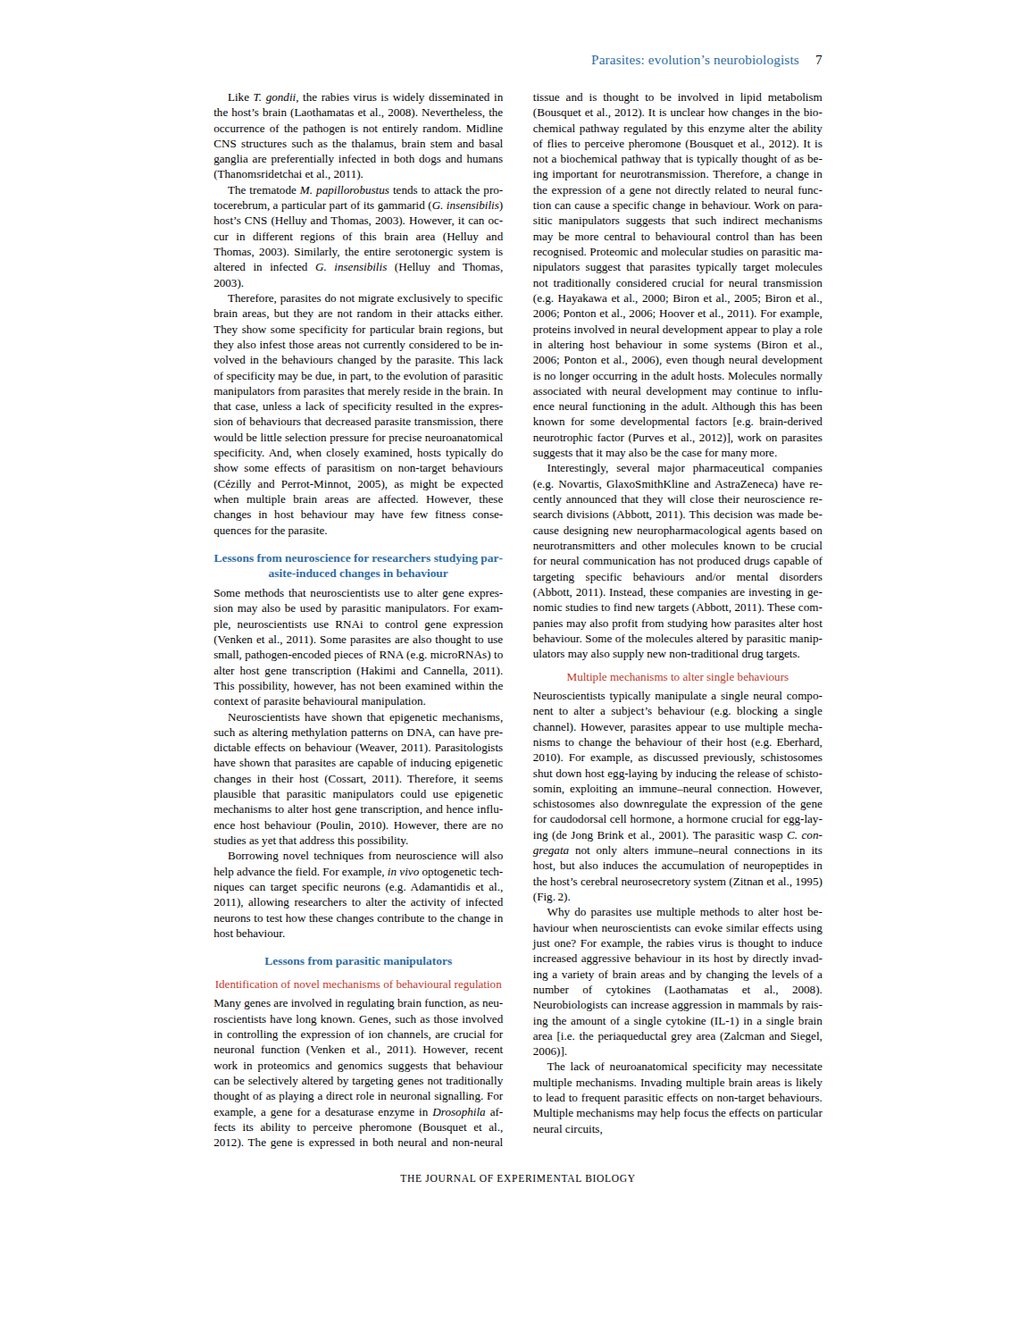Parasites: evolution’s neurobiologists7
Like T. gondii, the rabies virus is widely disseminated in the host’s brain (Laothamatas et al., 2008). Nevertheless, the occurrence of the pathogen is not entirely random. Midline CNS structures such as the thalamus, brain stem and basal ganglia are preferentially infected in both dogs and humans (Thanomsridetchai et al., 2011).
The trematode M. papillorobustus tends to attack the protocerebrum, a particular part of its gammarid (G. insensibilis) host’s CNS (Helluy and Thomas, 2003). However, it can occur in different regions of this brain area (Helluy and Thomas, 2003). Similarly, the entire serotonergic system is altered in infected G. insensibilis (Helluy and Thomas, 2003).
Therefore, parasites do not migrate exclusively to specific brain areas, but they are not random in their attacks either. They show some specificity for particular brain regions, but they also infest those areas not currently considered to be involved in the behaviours changed by the parasite. This lack of specificity may be due, in part, to the evolution of parasitic manipulators from parasites that merely reside in the brain. In that case, unless a lack of specificity resulted in the expression of behaviours that decreased parasite transmission, there would be little selection pressure for precise neuroanatomical specificity. And, when closely examined, hosts typically do show some effects of parasitism on non-target behaviours (Cézilly and Perrot-Minnot, 2005), as might be expected when multiple brain areas are affected. However, these changes in host behaviour may have few fitness consequences for the parasite.
Lessons from neuroscience for researchers studying parasite-induced changes in behaviour
Some methods that neuroscientists use to alter gene expression may also be used by parasitic manipulators. For example, neuroscientists use RNAi to control gene expression (Venken et al., 2011). Some parasites are also thought to use small, pathogen-encoded pieces of RNA (e.g. microRNAs) to alter host gene transcription (Hakimi and Cannella, 2011). This possibility, however, has not been examined within the context of parasite behavioural manipulation.
Neuroscientists have shown that epigenetic mechanisms, such as altering methylation patterns on DNA, can have predictable effects on behaviour (Weaver, 2011). Parasitologists have shown that parasites are capable of inducing epigenetic changes in their host (Cossart, 2011). Therefore, it seems plausible that parasitic manipulators could use epigenetic mechanisms to alter host gene transcription, and hence influence host behaviour (Poulin, 2010). However, there are no studies as yet that address this possibility.
Borrowing novel techniques from neuroscience will also help advance the field. For example, in vivo optogenetic techniques can target specific neurons (e.g. Adamantidis et al., 2011), allowing researchers to alter the activity of infected neurons to test how these changes contribute to the change in host behaviour.
Lessons from parasitic manipulators
Identification of novel mechanisms of behavioural regulation
Many genes are involved in regulating brain function, as neuroscientists have long known. Genes, such as those involved in controlling the expression of ion channels, are crucial for neuronal function (Venken et al., 2011). However, recent work in proteomics and genomics suggests that behaviour can be selectively altered by targeting genes not traditionally thought of as playing a direct role in neuronal signalling. For example, a gene for a desaturase enzyme in Drosophila affects its ability to perceive pheromone (Bousquet et al., 2012). The gene is expressed in both neural and non-neural tissue and is thought to be involved in lipid metabolism (Bousquet et al., 2012). It is unclear how changes in the biochemical pathway regulated by this enzyme alter the ability of flies to perceive pheromone (Bousquet et al., 2012). It is not a biochemical pathway that is typically thought of as being important for neurotransmission. Therefore, a change in the expression of a gene not directly related to neural function can cause a specific change in behaviour. Work on parasitic manipulators suggests that such indirect mechanisms may be more central to behavioural control than has been recognised. Proteomic and molecular studies on parasitic manipulators suggest that parasites typically target molecules not traditionally considered crucial for neural transmission (e.g. Hayakawa et al., 2000; Biron et al., 2005; Biron et al., 2006; Ponton et al., 2006; Hoover et al., 2011). For example, proteins involved in neural development appear to play a role in altering host behaviour in some systems (Biron et al., 2006; Ponton et al., 2006), even though neural development is no longer occurring in the adult hosts. Molecules normally associated with neural development may continue to influence neural functioning in the adult. Although this has been known for some developmental factors [e.g. brain-derived neurotrophic factor (Purves et al., 2012)], work on parasites suggests that it may also be the case for many more.
Interestingly, several major pharmaceutical companies (e.g. Novartis, GlaxoSmithKline and AstraZeneca) have recently announced that they will close their neuroscience research divisions (Abbott, 2011). This decision was made because designing new neuropharmacological agents based on neurotransmitters and other molecules known to be crucial for neural communication has not produced drugs capable of targeting specific behaviours and/or mental disorders (Abbott, 2011). Instead, these companies are investing in genomic studies to find new targets (Abbott, 2011). These companies may also profit from studying how parasites alter host behaviour. Some of the molecules altered by parasitic manipulators may also supply new non-traditional drug targets.
Multiple mechanisms to alter single behaviours
Neuroscientists typically manipulate a single neural component to alter a subject’s behaviour (e.g. blocking a single channel). However, parasites appear to use multiple mechanisms to change the behaviour of their host (e.g. Eberhard, 2010). For example, as discussed previously, schistosomes shut down host egg-laying by inducing the release of schistosomin, exploiting an immune–neural connection. However, schistosomes also downregulate the expression of the gene for caudodorsal cell hormone, a hormone crucial for egg-laying (de Jong Brink et al., 2001). The parasitic wasp C. congregata not only alters immune–neural connections in its host, but also induces the accumulation of neuropeptides in the host’s cerebral neurosecretory system (Zitnan et al., 1995) (Fig. 2).
Why do parasites use multiple methods to alter host behaviour when neuroscientists can evoke similar effects using just one? For example, the rabies virus is thought to induce increased aggressive behaviour in its host by directly invading a variety of brain areas and by changing the levels of a number of cytokines (Laothamatas et al., 2008). Neurobiologists can increase aggression in mammals by raising the amount of a single cytokine (IL-1) in a single brain area [i.e. the periaqueductal grey area (Zalcman and Siegel, 2006)].
The lack of neuroanatomical specificity may necessitate multiple mechanisms. Invading multiple brain areas is likely to lead to frequent parasitic effects on non-target behaviours. Multiple mechanisms may help focus the effects on particular neural circuits,
The Journal of Experimental Biology